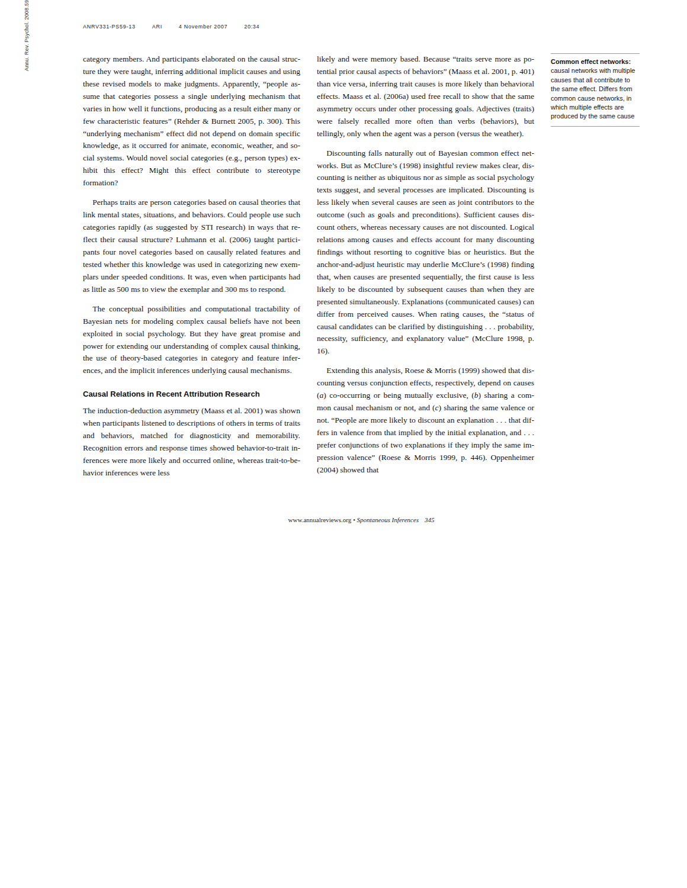Annu. Rev. Psychol. 2008.59:329-360. Downloaded from arjournals.annualreviews.org by NEW YORK UNIVERSITY - BOBST LIBRARY on 12/29/07. For personal use only.
ANRV331-PS59-13 ARI 4 November 200720:34
category members. And participants elaborated on the causal structure they were taught, inferring additional implicit causes and using these revised models to make judgments. Apparently, “people assume that categories possess a single underlying mechanism that varies in how well it functions, producing as a result either many or few characteristic features” (Rehder & Burnett 2005, p. 300). This “underlying mechanism” effect did not depend on domain specific knowledge, as it occurred for animate, economic, weather, and social systems. Would novel social categories (e.g., person types) exhibit this effect? Might this effect contribute to stereotype formation?
Perhaps traits are person categories based on causal theories that link mental states, situations, and behaviors. Could people use such categories rapidly (as suggested by STI research) in ways that reflect their causal structure? Luhmann et al. (2006) taught participants four novel categories based on causally related features and tested whether this knowledge was used in categorizing new exemplars under speeded conditions. It was, even when participants had as little as 500 ms to view the exemplar and 300 ms to respond.
The conceptual possibilities and computational tractability of Bayesian nets for modeling complex causal beliefs have not been exploited in social psychology. But they have great promise and power for extending our understanding of complex causal thinking, the use of theory-based categories in category and feature inferences, and the implicit inferences underlying causal mechanisms.
Causal Relations in Recent Attribution Research
The induction-deduction asymmetry (Maass et al. 2001) was shown when participants listened to descriptions of others in terms of traits and behaviors, matched for diagnosticity and memorability. Recognition errors and response times showed behavior-to-trait inferences were more likely and occurred online, whereas trait-to-behavior inferences were less
likely and were memory based. Because “traits serve more as potential prior causal aspects of behaviors” (Maass et al. 2001, p. 401) than vice versa, inferring trait causes is more likely than behavioral effects. Maass et al. (2006a) used free recall to show that the same asymmetry occurs under other processing goals. Adjectives (traits) were falsely recalled more often than verbs (behaviors), but tellingly, only when the agent was a person (versus the weather).
Discounting falls naturally out of Bayesian common effect networks. But as McClure’s (1998) insightful review makes clear, discounting is neither as ubiquitous nor as simple as social psychology texts suggest, and several processes are implicated. Discounting is less likely when several causes are seen as joint contributors to the outcome (such as goals and preconditions). Sufficient causes discount others, whereas necessary causes are not discounted. Logical relations among causes and effects account for many discounting findings without resorting to cognitive bias or heuristics. But the anchor-and-adjust heuristic may underlie McClure’s (1998) finding that, when causes are presented sequentially, the first cause is less likely to be discounted by subsequent causes than when they are presented simultaneously. Explanations (communicated causes) can differ from perceived causes. When rating causes, the “status of causal candidates can be clarified by distinguishing . . . probability, necessity, sufficiency, and explanatory value” (McClure 1998, p. 16).
Extending this analysis, Roese & Morris (1999) showed that discounting versus conjunction effects, respectively, depend on causes (a) co-occurring or being mutually exclusive, (b) sharing a common causal mechanism or not, and (c) sharing the same valence or not. “People are more likely to discount an explanation . . . that differs in valence from that implied by the initial explanation, and . . . prefer conjunctions of two explanations if they imply the same impression valence” (Roese & Morris 1999, p. 446). Oppenheimer (2004) showed that
Common effect networks: causal networks with multiple causes that all contribute to the same effect. Differs from common cause networks, in which multiple effects are produced by the same cause
www.annualreviews.org • Spontaneous Inferences 345